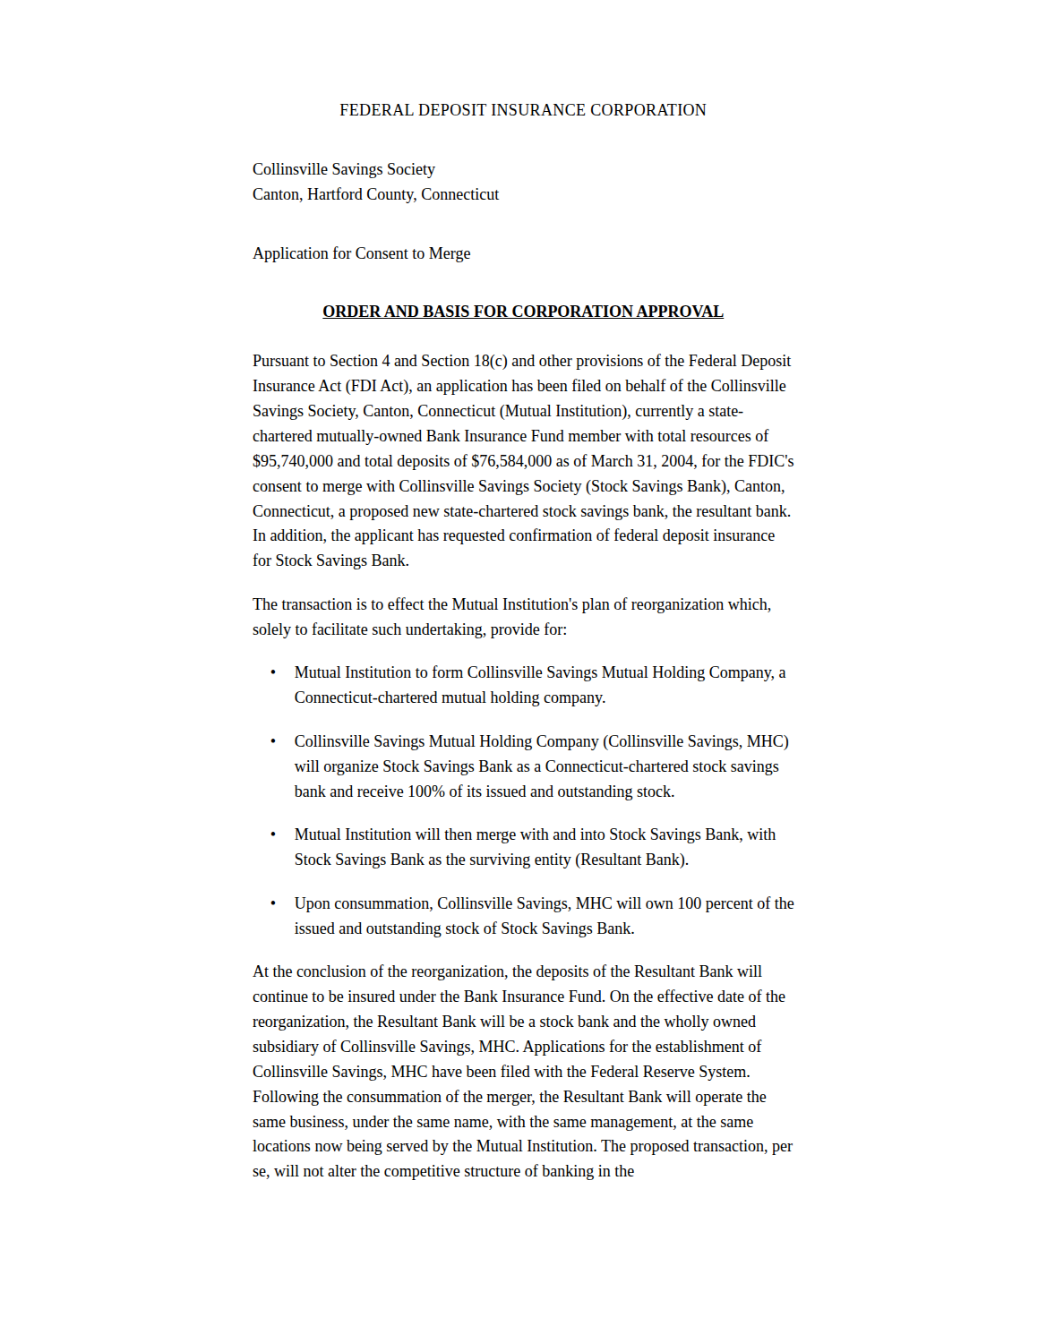FEDERAL DEPOSIT INSURANCE CORPORATION
Collinsville Savings Society
Canton, Hartford County, Connecticut
Application for Consent to Merge
ORDER AND BASIS FOR CORPORATION APPROVAL
Pursuant to Section 4 and Section 18(c) and other provisions of the Federal Deposit Insurance Act (FDI Act), an application has been filed on behalf of the Collinsville Savings Society, Canton, Connecticut (Mutual Institution), currently a state-chartered mutually-owned Bank Insurance Fund member with total resources of $95,740,000 and total deposits of $76,584,000 as of March 31, 2004, for the FDIC's consent to merge with Collinsville Savings Society (Stock Savings Bank), Canton, Connecticut, a proposed new state-chartered stock savings bank, the resultant bank. In addition, the applicant has requested confirmation of federal deposit insurance for Stock Savings Bank.
The transaction is to effect the Mutual Institution's plan of reorganization which, solely to facilitate such undertaking, provide for:
Mutual Institution to form Collinsville Savings Mutual Holding Company, a Connecticut-chartered mutual holding company.
Collinsville Savings Mutual Holding Company (Collinsville Savings, MHC) will organize Stock Savings Bank as a Connecticut-chartered stock savings bank and receive 100% of its issued and outstanding stock.
Mutual Institution will then merge with and into Stock Savings Bank, with Stock Savings Bank as the surviving entity (Resultant Bank).
Upon consummation, Collinsville Savings, MHC will own 100 percent of the issued and outstanding stock of Stock Savings Bank.
At the conclusion of the reorganization, the deposits of the Resultant Bank will continue to be insured under the Bank Insurance Fund. On the effective date of the reorganization, the Resultant Bank will be a stock bank and the wholly owned subsidiary of Collinsville Savings, MHC. Applications for the establishment of Collinsville Savings, MHC have been filed with the Federal Reserve System. Following the consummation of the merger, the Resultant Bank will operate the same business, under the same name, with the same management, at the same locations now being served by the Mutual Institution. The proposed transaction, per se, will not alter the competitive structure of banking in the